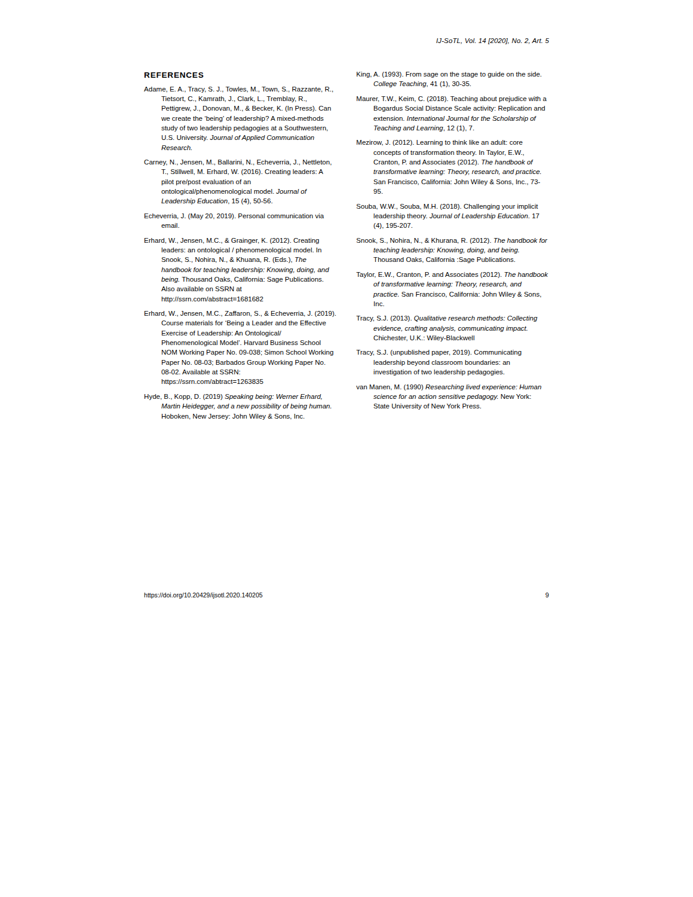IJ-SoTL, Vol. 14 [2020], No. 2, Art. 5
References
Adame, E. A., Tracy, S. J., Towles, M., Town, S., Razzante, R., Tietsort, C., Kamrath, J., Clark, L., Tremblay, R., Pettigrew, J., Donovan, M., & Becker, K. (In Press). Can we create the ‘being’ of leadership? A mixed-methods study of two leadership pedagogies at a Southwestern, U.S. University. Journal of Applied Communication Research.
Carney, N., Jensen, M., Ballarini, N., Echeverria, J., Nettleton, T., Stillwell, M. Erhard, W. (2016). Creating leaders: A pilot pre/post evaluation of an ontological/phenomenological model. Journal of Leadership Education, 15 (4), 50-56.
Echeverria, J. (May 20, 2019). Personal communication via email.
Erhard, W., Jensen, M.C., & Grainger, K. (2012). Creating leaders: an ontological / phenomenological model. In Snook, S., Nohira, N., & Khuana, R. (Eds.), The handbook for teaching leadership: Knowing, doing, and being. Thousand Oaks, California: Sage Publications. Also available on SSRN at http://ssrn.com/abstract=1681682
Erhard, W., Jensen, M.C., Zaffaron, S., & Echeverria, J. (2019). Course materials for ‘Being a Leader and the Effective Exercise of Leadership: An Ontological/ Phenomenological Model’. Harvard Business School NOM Working Paper No. 09-038; Simon School Working Paper No. 08-03; Barbados Group Working Paper No. 08-02. Available at SSRN: https://ssrn.com/abtract=1263835
Hyde, B., Kopp, D. (2019) Speaking being: Werner Erhard, Martin Heidegger, and a new possibility of being human. Hoboken, New Jersey: John Wiley & Sons, Inc.
King, A. (1993). From sage on the stage to guide on the side. College Teaching, 41 (1), 30-35.
Maurer, T.W., Keim, C. (2018). Teaching about prejudice with a Bogardus Social Distance Scale activity: Replication and extension. International Journal for the Scholarship of Teaching and Learning, 12 (1), 7.
Mezirow, J. (2012). Learning to think like an adult: core concepts of transformation theory. In Taylor, E.W., Cranton, P. and Associates (2012). The handbook of transformative learning: Theory, research, and practice. San Francisco, California: John Wiley & Sons, Inc., 73-95.
Souba, W.W., Souba, M.H. (2018). Challenging your implicit leadership theory. Journal of Leadership Education. 17 (4), 195-207.
Snook, S., Nohira, N., & Khurana, R. (2012). The handbook for teaching leadership: Knowing, doing, and being. Thousand Oaks, California :Sage Publications.
Taylor, E.W., Cranton, P. and Associates (2012). The handbook of transformative learning: Theory, research, and practice. San Francisco, California: John Wiley & Sons, Inc.
Tracy, S.J. (2013). Qualitative research methods: Collecting evidence, crafting analysis, communicating impact. Chichester, U.K.: Wiley-Blackwell
Tracy, S.J. (unpublished paper, 2019). Communicating leadership beyond classroom boundaries: an investigation of two leadership pedagogies.
van Manen, M. (1990) Researching lived experience: Human science for an action sensitive pedagogy. New York: State University of New York Press.
https://doi.org/10.20429/ijsotl.2020.140205 9